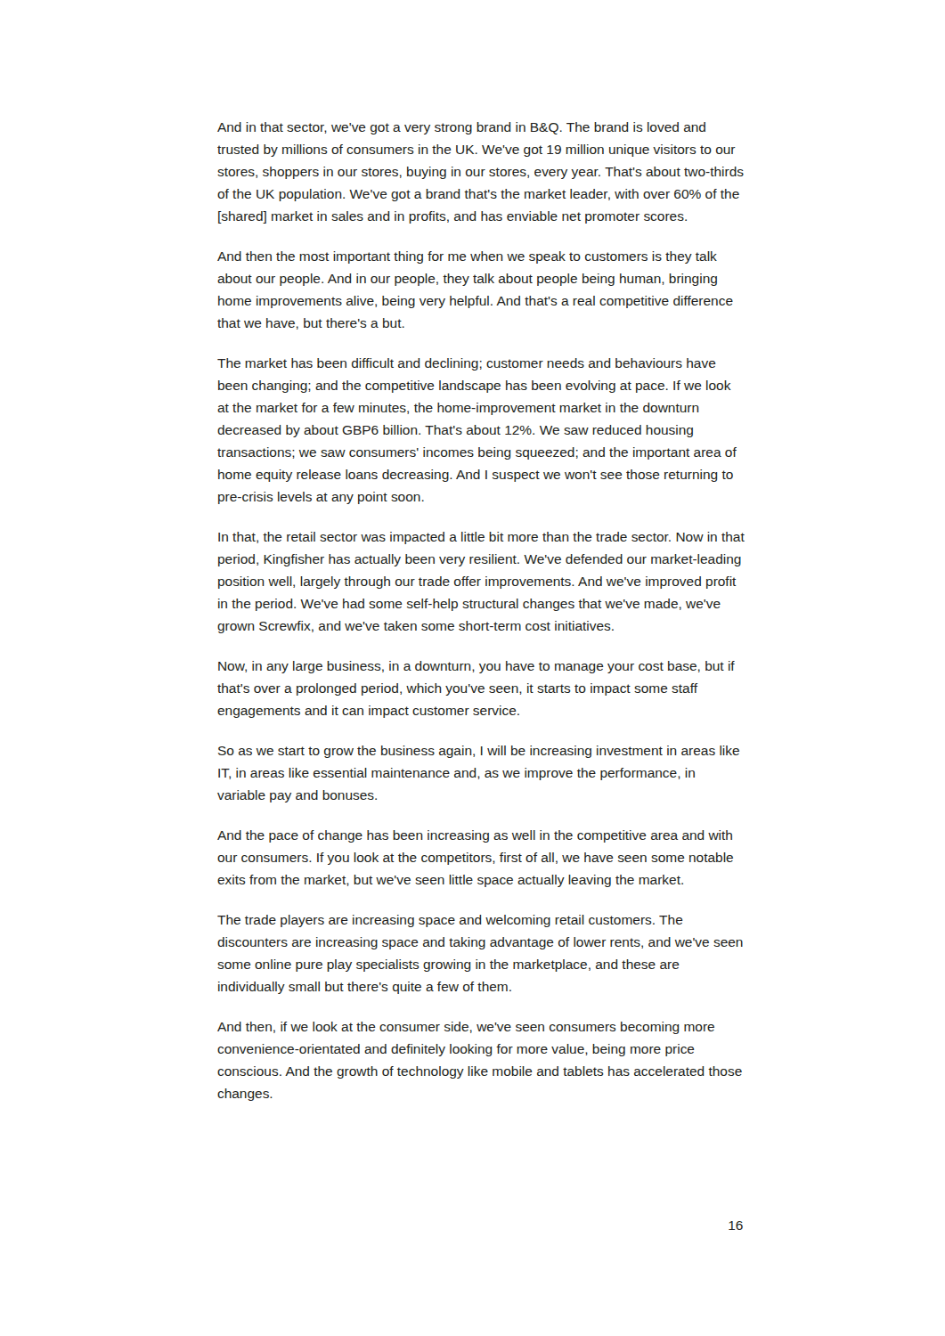And in that sector, we've got a very strong brand in B&Q. The brand is loved and trusted by millions of consumers in the UK. We've got 19 million unique visitors to our stores, shoppers in our stores, buying in our stores, every year. That's about two-thirds of the UK population. We've got a brand that's the market leader, with over 60% of the [shared] market in sales and in profits, and has enviable net promoter scores.
And then the most important thing for me when we speak to customers is they talk about our people. And in our people, they talk about people being human, bringing home improvements alive, being very helpful. And that's a real competitive difference that we have, but there's a but.
The market has been difficult and declining; customer needs and behaviours have been changing; and the competitive landscape has been evolving at pace. If we look at the market for a few minutes, the home-improvement market in the downturn decreased by about GBP6 billion. That's about 12%. We saw reduced housing transactions; we saw consumers' incomes being squeezed; and the important area of home equity release loans decreasing. And I suspect we won't see those returning to pre-crisis levels at any point soon.
In that, the retail sector was impacted a little bit more than the trade sector. Now in that period, Kingfisher has actually been very resilient. We've defended our market-leading position well, largely through our trade offer improvements. And we've improved profit in the period. We've had some self-help structural changes that we've made, we've grown Screwfix, and we've taken some short-term cost initiatives.
Now, in any large business, in a downturn, you have to manage your cost base, but if that's over a prolonged period, which you've seen, it starts to impact some staff engagements and it can impact customer service.
So as we start to grow the business again, I will be increasing investment in areas like IT, in areas like essential maintenance and, as we improve the performance, in variable pay and bonuses.
And the pace of change has been increasing as well in the competitive area and with our consumers. If you look at the competitors, first of all, we have seen some notable exits from the market, but we've seen little space actually leaving the market.
The trade players are increasing space and welcoming retail customers. The discounters are increasing space and taking advantage of lower rents, and we've seen some online pure play specialists growing in the marketplace, and these are individually small but there's quite a few of them.
And then, if we look at the consumer side, we've seen consumers becoming more convenience-orientated and definitely looking for more value, being more price conscious. And the growth of technology like mobile and tablets has accelerated those changes.
16